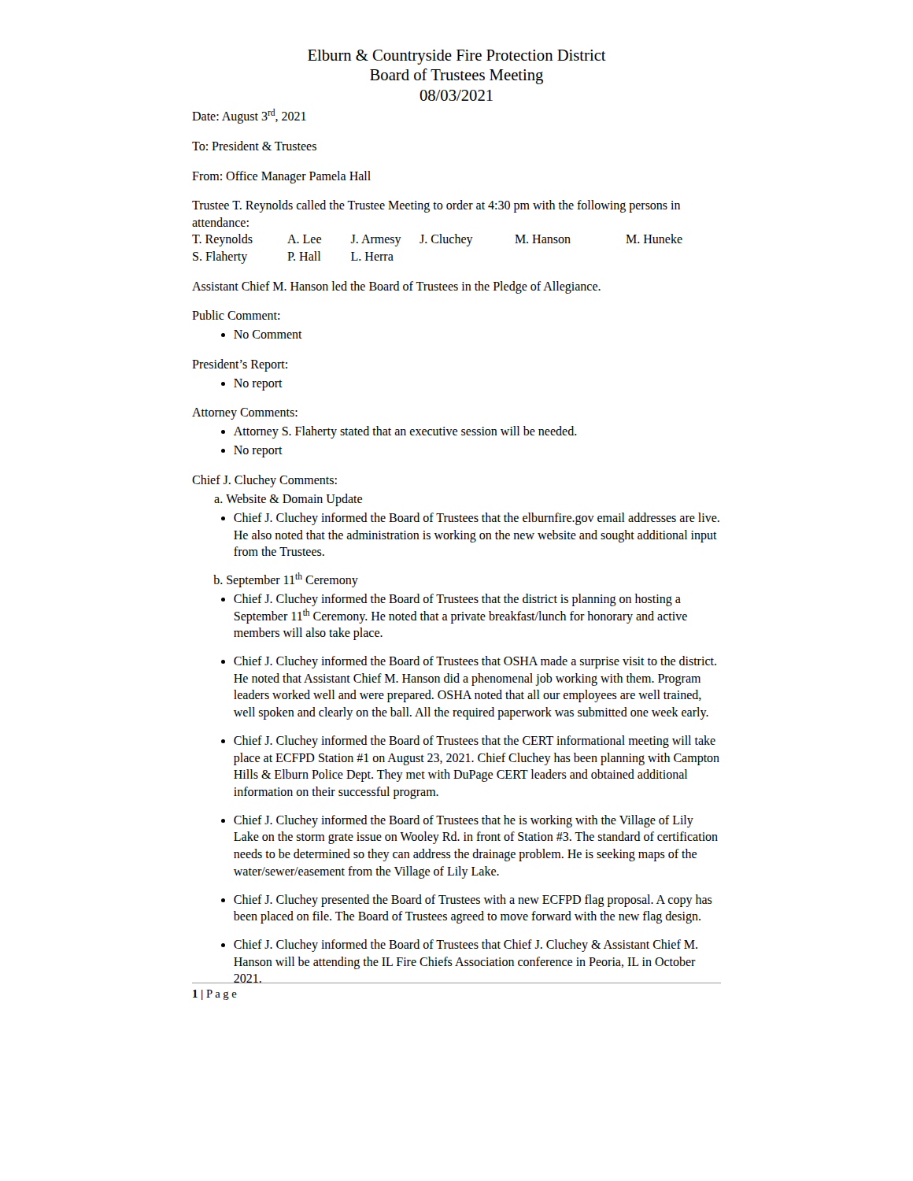Elburn & Countryside Fire Protection District
Board of Trustees Meeting
08/03/2021
Date: August 3rd, 2021
To: President & Trustees
From: Office Manager Pamela Hall
Trustee T. Reynolds called the Trustee Meeting to order at 4:30 pm with the following persons in attendance:
| T. Reynolds | A. Lee | J. Armesy | J. Cluchey | M. Hanson | M. Huneke |
| S. Flaherty | P. Hall | L. Herra | | | |
Assistant Chief M. Hanson led the Board of Trustees in the Pledge of Allegiance.
Public Comment:
No Comment
President’s Report:
No report
Attorney Comments:
Attorney S. Flaherty stated that an executive session will be needed.
No report
Chief J. Cluchey Comments:
Website & Domain Update
Chief J. Cluchey informed the Board of Trustees that the elburnfire.gov email addresses are live. He also noted that the administration is working on the new website and sought additional input from the Trustees.
September 11th Ceremony
Chief J. Cluchey informed the Board of Trustees that the district is planning on hosting a September 11th Ceremony. He noted that a private breakfast/lunch for honorary and active members will also take place.
Chief J. Cluchey informed the Board of Trustees that OSHA made a surprise visit to the district. He noted that Assistant Chief M. Hanson did a phenomenal job working with them. Program leaders worked well and were prepared. OSHA noted that all our employees are well trained, well spoken and clearly on the ball. All the required paperwork was submitted one week early.
Chief J. Cluchey informed the Board of Trustees that the CERT informational meeting will take place at ECFPD Station #1 on August 23, 2021. Chief Cluchey has been planning with Campton Hills & Elburn Police Dept. They met with DuPage CERT leaders and obtained additional information on their successful program.
Chief J. Cluchey informed the Board of Trustees that he is working with the Village of Lily Lake on the storm grate issue on Wooley Rd. in front of Station #3. The standard of certification needs to be determined so they can address the drainage problem. He is seeking maps of the water/sewer/easement from the Village of Lily Lake.
Chief J. Cluchey presented the Board of Trustees with a new ECFPD flag proposal. A copy has been placed on file. The Board of Trustees agreed to move forward with the new flag design.
Chief J. Cluchey informed the Board of Trustees that Chief J. Cluchey & Assistant Chief M. Hanson will be attending the IL Fire Chiefs Association conference in Peoria, IL in October 2021.
1 | P a g e